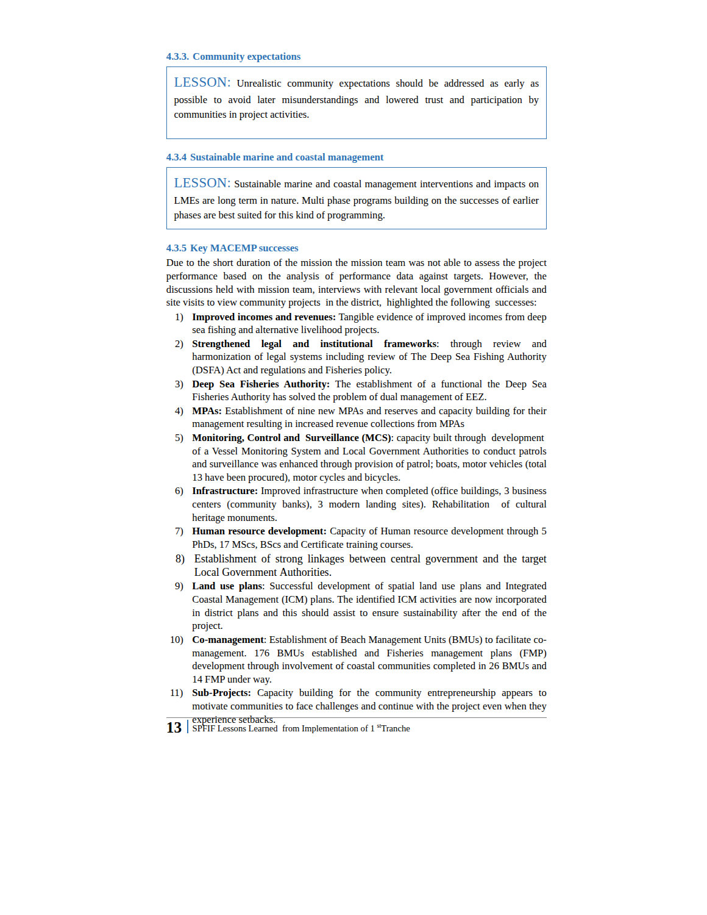4.3.3. Community expectations
LESSON: Unrealistic community expectations should be addressed as early as possible to avoid later misunderstandings and lowered trust and participation by communities in project activities.
4.3.4 Sustainable marine and coastal management
LESSON: Sustainable marine and coastal management interventions and impacts on LMEs are long term in nature. Multi phase programs building on the successes of earlier phases are best suited for this kind of programming.
4.3.5 Key MACEMP successes
Due to the short duration of the mission the mission team was not able to assess the project performance based on the analysis of performance data against targets. However, the discussions held with mission team, interviews with relevant local government officials and site visits to view community projects in the district, highlighted the following successes:
Improved incomes and revenues: Tangible evidence of improved incomes from deep sea fishing and alternative livelihood projects.
Strengthened legal and institutional frameworks: through review and harmonization of legal systems including review of The Deep Sea Fishing Authority (DSFA) Act and regulations and Fisheries policy.
Deep Sea Fisheries Authority: The establishment of a functional the Deep Sea Fisheries Authority has solved the problem of dual management of EEZ.
MPAs: Establishment of nine new MPAs and reserves and capacity building for their management resulting in increased revenue collections from MPAs
Monitoring, Control and Surveillance (MCS): capacity built through development of a Vessel Monitoring System and Local Government Authorities to conduct patrols and surveillance was enhanced through provision of patrol; boats, motor vehicles (total 13 have been procured), motor cycles and bicycles.
Infrastructure: Improved infrastructure when completed (office buildings, 3 business centers (community banks), 3 modern landing sites). Rehabilitation of cultural heritage monuments.
Human resource development: Capacity of Human resource development through 5 PhDs, 17 MScs, BScs and Certificate training courses.
Establishment of strong linkages between central government and the target Local Government Authorities.
Land use plans: Successful development of spatial land use plans and Integrated Coastal Management (ICM) plans. The identified ICM activities are now incorporated in district plans and this should assist to ensure sustainability after the end of the project.
Co-management: Establishment of Beach Management Units (BMUs) to facilitate co-management. 176 BMUs established and Fisheries management plans (FMP) development through involvement of coastal communities completed in 26 BMUs and 14 FMP under way.
Sub-Projects: Capacity building for the community entrepreneurship appears to motivate communities to face challenges and continue with the project even when they experience setbacks.
13
SPFIF Lessons Learned from Implementation of 1 stTranche